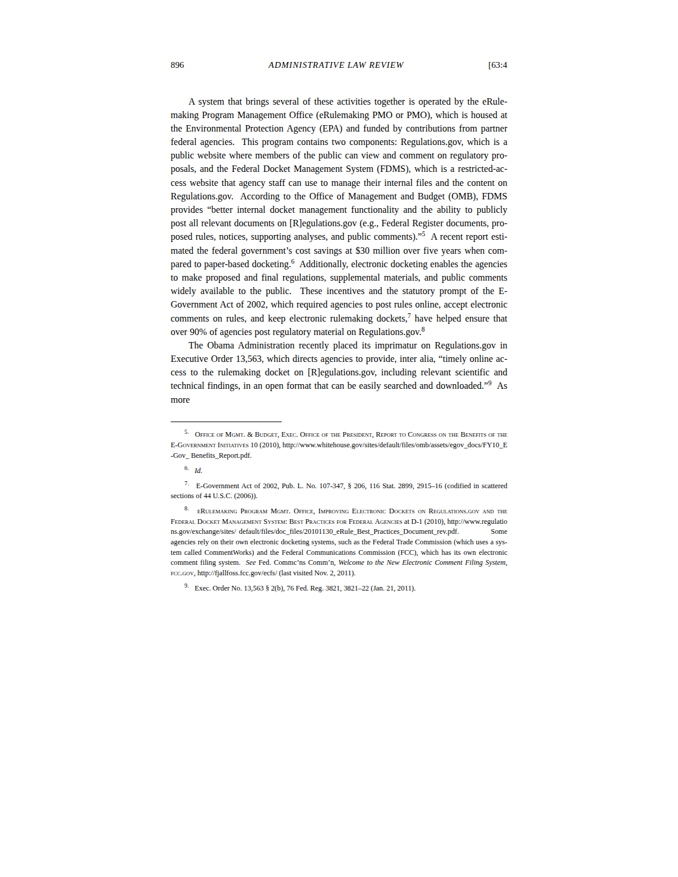896 ADMINISTRATIVE LAW REVIEW [63:4
A system that brings several of these activities together is operated by the eRulemaking Program Management Office (eRulemaking PMO or PMO), which is housed at the Environmental Protection Agency (EPA) and funded by contributions from partner federal agencies. This program contains two components: Regulations.gov, which is a public website where members of the public can view and comment on regulatory proposals, and the Federal Docket Management System (FDMS), which is a restricted-access website that agency staff can use to manage their internal files and the content on Regulations.gov. According to the Office of Management and Budget (OMB), FDMS provides “better internal docket management functionality and the ability to publicly post all relevant documents on [R]egulations.gov (e.g., Federal Register documents, proposed rules, notices, supporting analyses, and public comments).”5 A recent report estimated the federal government’s cost savings at $30 million over five years when compared to paper-based docketing.6 Additionally, electronic docketing enables the agencies to make proposed and final regulations, supplemental materials, and public comments widely available to the public. These incentives and the statutory prompt of the E-Government Act of 2002, which required agencies to post rules online, accept electronic comments on rules, and keep electronic rulemaking dockets,7 have helped ensure that over 90% of agencies post regulatory material on Regulations.gov.8
The Obama Administration recently placed its imprimatur on Regulations.gov in Executive Order 13,563, which directs agencies to provide, inter alia, “timely online access to the rulemaking docket on [R]egulations.gov, including relevant scientific and technical findings, in an open format that can be easily searched and downloaded.”9 As more
5. Office of Mgmt. & Budget, Exec. Office of the President, Report to Congress on the Benefits of the E-Government Initiatives 10 (2010), http://www.whitehouse.gov/sites/default/files/omb/assets/egov_docs/FY10_E-Gov_ Benefits_Report.pdf.
6. Id.
7. E-Government Act of 2002, Pub. L. No. 107-347, § 206, 116 Stat. 2899, 2915–16 (codified in scattered sections of 44 U.S.C. (2006)).
8. eRulemaking Program Mgmt. Office, Improving Electronic Dockets on Regulations.gov and the Federal Docket Management System: Best Practices for Federal Agencies at D-1 (2010), http://www.regulations.gov/exchange/sites/ default/files/doc_files/20101130_eRule_Best_Practices_Document_rev.pdf. Some agencies rely on their own electronic docketing systems, such as the Federal Trade Commission (which uses a system called CommentWorks) and the Federal Communications Commission (FCC), which has its own electronic comment filing system. See Fed. Commc’ns Comm’n, Welcome to the New Electronic Comment Filing System, fcc.gov, http://fjallfoss.fcc.gov/ecfs/ (last visited Nov. 2, 2011).
9. Exec. Order No. 13,563 § 2(b), 76 Fed. Reg. 3821, 3821–22 (Jan. 21, 2011).